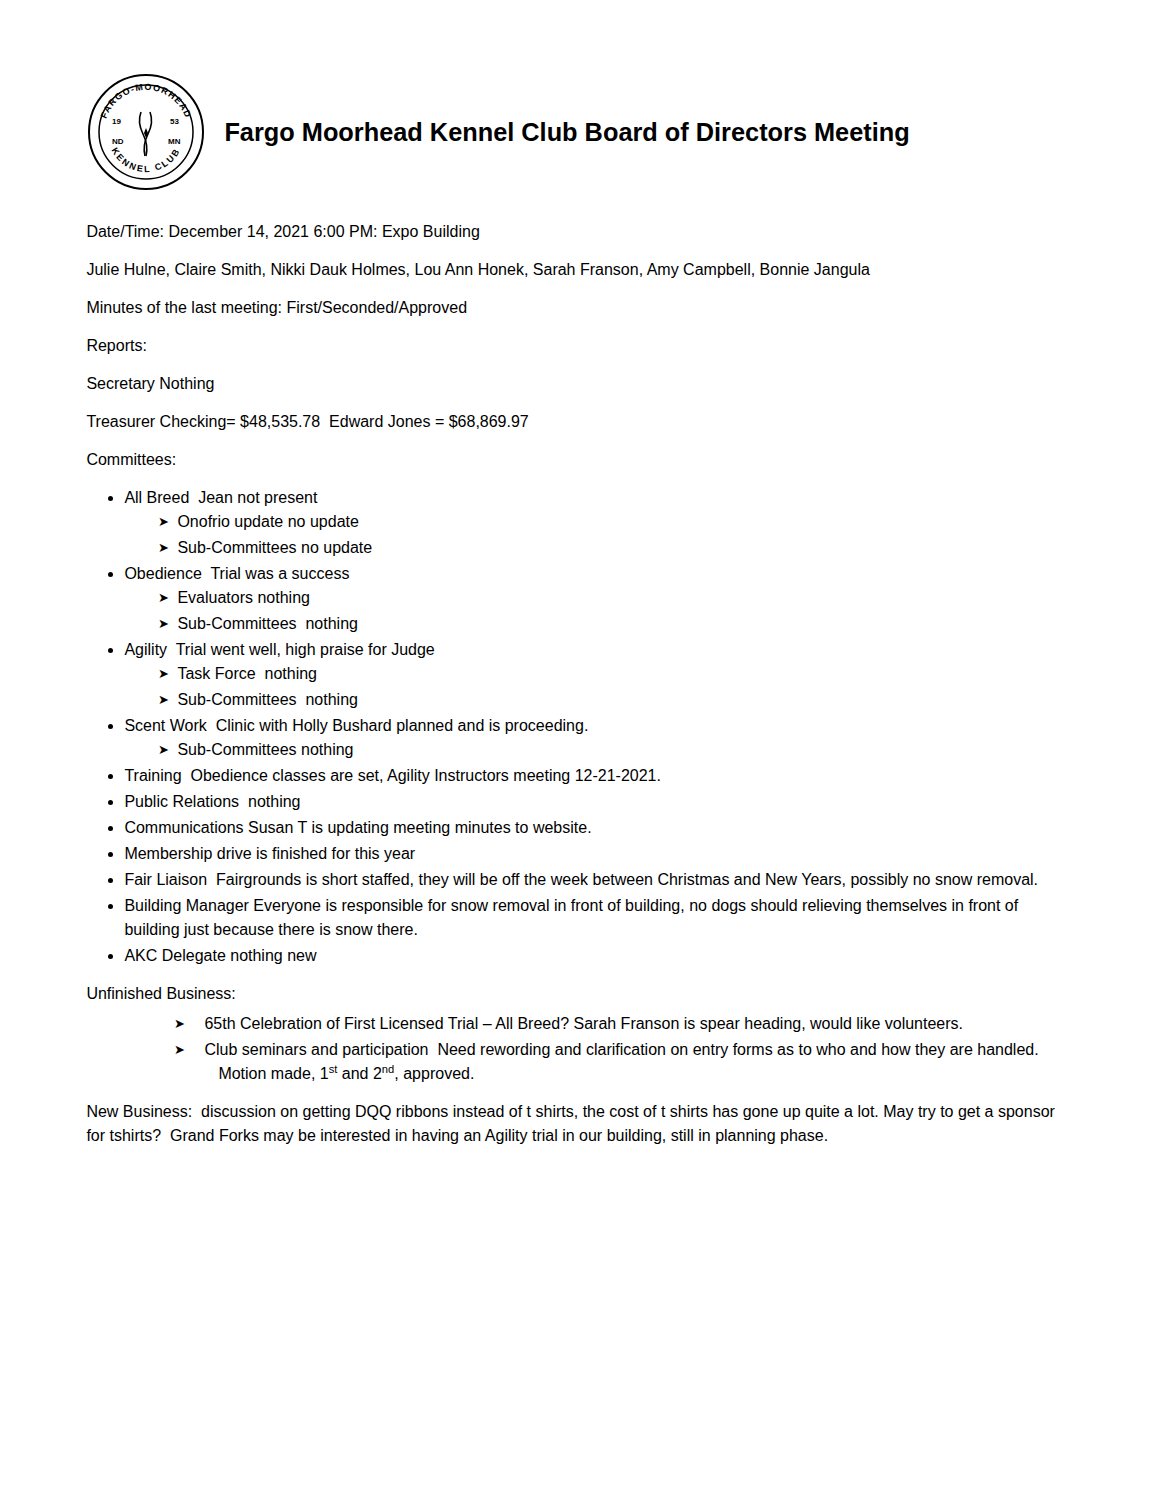FARGO-MOORHEAD KENNEL CLUB 19 53 ND MN
Fargo Moorhead Kennel Club Board of Directors Meeting
Date/Time: December 14, 2021 6:00 PM: Expo Building
Julie Hulne, Claire Smith, Nikki Dauk Holmes, Lou Ann Honek, Sarah Franson, Amy Campbell, Bonnie Jangula
Minutes of the last meeting: First/Seconded/Approved
Reports:
Secretary Nothing
Treasurer Checking= $48,535.78 Edward Jones = $68,869.97
Committees:
All Breed Jean not present
Onofrio update no update
Sub-Committees no update
Obedience Trial was a success
Evaluators nothing
Sub-Committees nothing
Agility Trial went well, high praise for Judge
Task Force nothing
Sub-Committees nothing
Scent Work Clinic with Holly Bushard planned and is proceeding.
Sub-Committees nothing
Training Obedience classes are set, Agility Instructors meeting 12-21-2021.
Public Relations nothing
Communications Susan T is updating meeting minutes to website.
Membership drive is finished for this year
Fair Liaison Fairgrounds is short staffed, they will be off the week between Christmas and New Years, possibly no snow removal.
Building Manager Everyone is responsible for snow removal in front of building, no dogs should relieving themselves in front of building just because there is snow there.
AKC Delegate nothing new
Unfinished Business:
65th Celebration of First Licensed Trial – All Breed? Sarah Franson is spear heading, would like volunteers.
Club seminars and participation Need rewording and clarification on entry forms as to who and how they are handled. Motion made, 1st and 2nd, approved.
New Business: discussion on getting DQQ ribbons instead of t shirts, the cost of t shirts has gone up quite a lot. May try to get a sponsor for tshirts? Grand Forks may be interested in having an Agility trial in our building, still in planning phase.